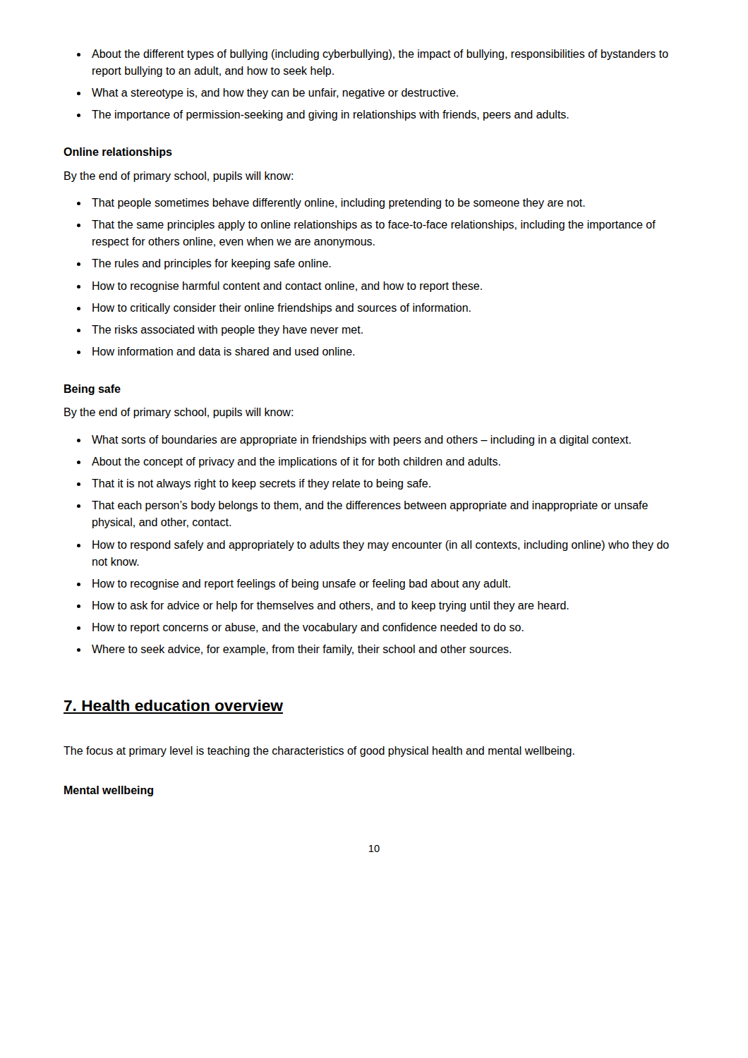About the different types of bullying (including cyberbullying), the impact of bullying, responsibilities of bystanders to report bullying to an adult, and how to seek help.
What a stereotype is, and how they can be unfair, negative or destructive.
The importance of permission-seeking and giving in relationships with friends, peers and adults.
Online relationships
By the end of primary school, pupils will know:
That people sometimes behave differently online, including pretending to be someone they are not.
That the same principles apply to online relationships as to face-to-face relationships, including the importance of respect for others online, even when we are anonymous.
The rules and principles for keeping safe online.
How to recognise harmful content and contact online, and how to report these.
How to critically consider their online friendships and sources of information.
The risks associated with people they have never met.
How information and data is shared and used online.
Being safe
By the end of primary school, pupils will know:
What sorts of boundaries are appropriate in friendships with peers and others – including in a digital context.
About the concept of privacy and the implications of it for both children and adults.
That it is not always right to keep secrets if they relate to being safe.
That each person’s body belongs to them, and the differences between appropriate and inappropriate or unsafe physical, and other, contact.
How to respond safely and appropriately to adults they may encounter (in all contexts, including online) who they do not know.
How to recognise and report feelings of being unsafe or feeling bad about any adult.
How to ask for advice or help for themselves and others, and to keep trying until they are heard.
How to report concerns or abuse, and the vocabulary and confidence needed to do so.
Where to seek advice, for example, from their family, their school and other sources.
7. Health education overview
The focus at primary level is teaching the characteristics of good physical health and mental wellbeing.
Mental wellbeing
10